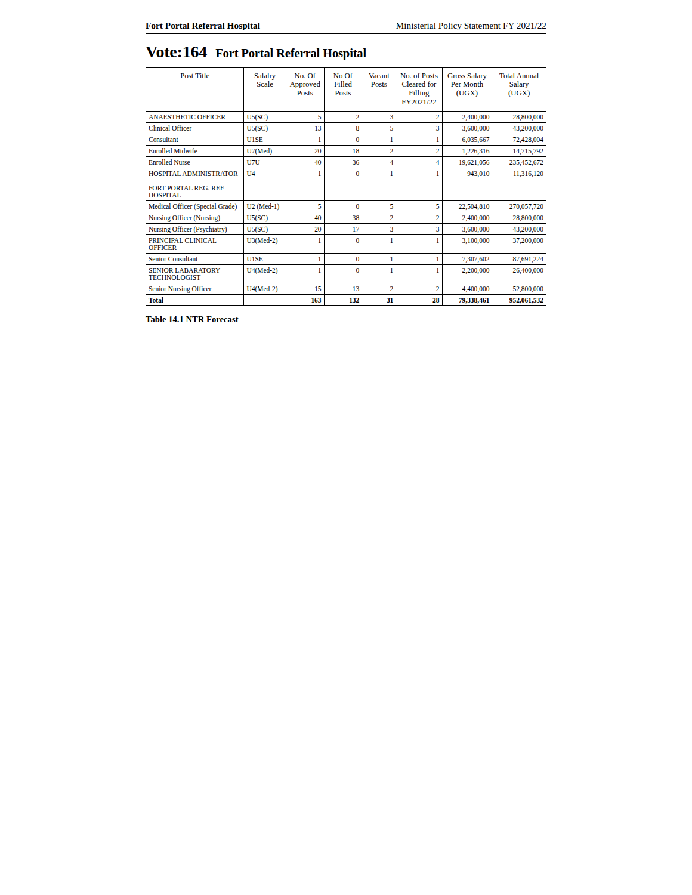Fort Portal Referral Hospital
Ministerial Policy Statement FY 2021/22
Vote:164 Fort Portal Referral Hospital
| Post Title | Salalry Scale | No. Of Approved Posts | No Of Filled Posts | Vacant Posts | No. of Posts Cleared for Filling FY2021/22 | Gross Salary Per Month (UGX) | Total Annual Salary (UGX) |
| --- | --- | --- | --- | --- | --- | --- | --- |
| ANAESTHETIC OFFICER | U5(SC) | 5 | 2 | 3 | 2 | 2,400,000 | 28,800,000 |
| Clinical Officer | U5(SC) | 13 | 8 | 5 | 3 | 3,600,000 | 43,200,000 |
| Consultant | U1SE | 1 | 0 | 1 | 1 | 6,035,667 | 72,428,004 |
| Enrolled Midwife | U7(Med) | 20 | 18 | 2 | 2 | 1,226,316 | 14,715,792 |
| Enrolled Nurse | U7U | 40 | 36 | 4 | 4 | 19,621,056 | 235,452,672 |
| HOSPITAL ADMINISTRATOR - FORT PORTAL REG. REF HOSPITAL | U4 | 1 | 0 | 1 | 1 | 943,010 | 11,316,120 |
| Medical Officer (Special Grade) | U2 (Med-1) | 5 | 0 | 5 | 5 | 22,504,810 | 270,057,720 |
| Nursing Officer (Nursing) | U5(SC) | 40 | 38 | 2 | 2 | 2,400,000 | 28,800,000 |
| Nursing Officer (Psychiatry) | U5(SC) | 20 | 17 | 3 | 3 | 3,600,000 | 43,200,000 |
| PRINCIPAL CLINICAL OFFICER | U3(Med-2) | 1 | 0 | 1 | 1 | 3,100,000 | 37,200,000 |
| Senior Consultant | U1SE | 1 | 0 | 1 | 1 | 7,307,602 | 87,691,224 |
| SENIOR LABARATORY TECHNOLOGIST | U4(Med-2) | 1 | 0 | 1 | 1 | 2,200,000 | 26,400,000 |
| Senior Nursing Officer | U4(Med-2) | 15 | 13 | 2 | 2 | 4,400,000 | 52,800,000 |
| Total | | 163 | 132 | 31 | 28 | 79,338,461 | 952,061,532 |
Table 14.1 NTR Forecast